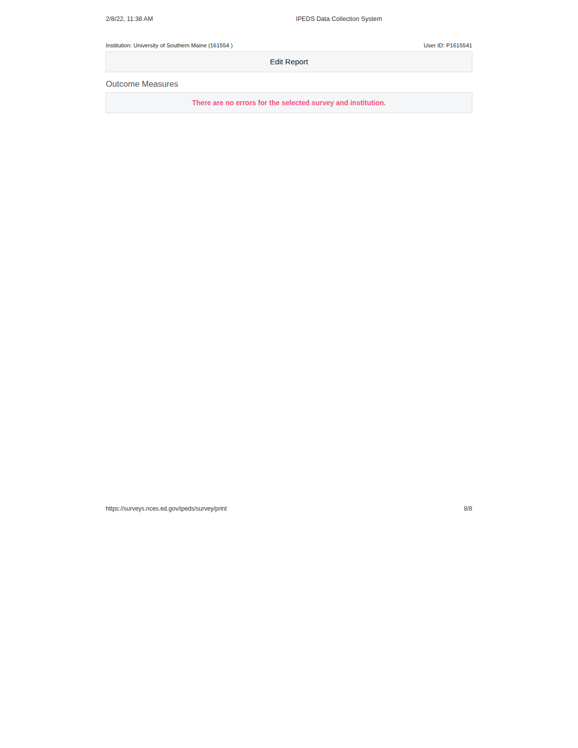2/8/22, 11:38 AM IPEDS Data Collection System
Institution: University of Southern Maine (161554 ) User ID: P1615541
Edit Report
Outcome Measures
There are no errors for the selected survey and institution.
https://surveys.nces.ed.gov/ipeds/survey/print 8/8